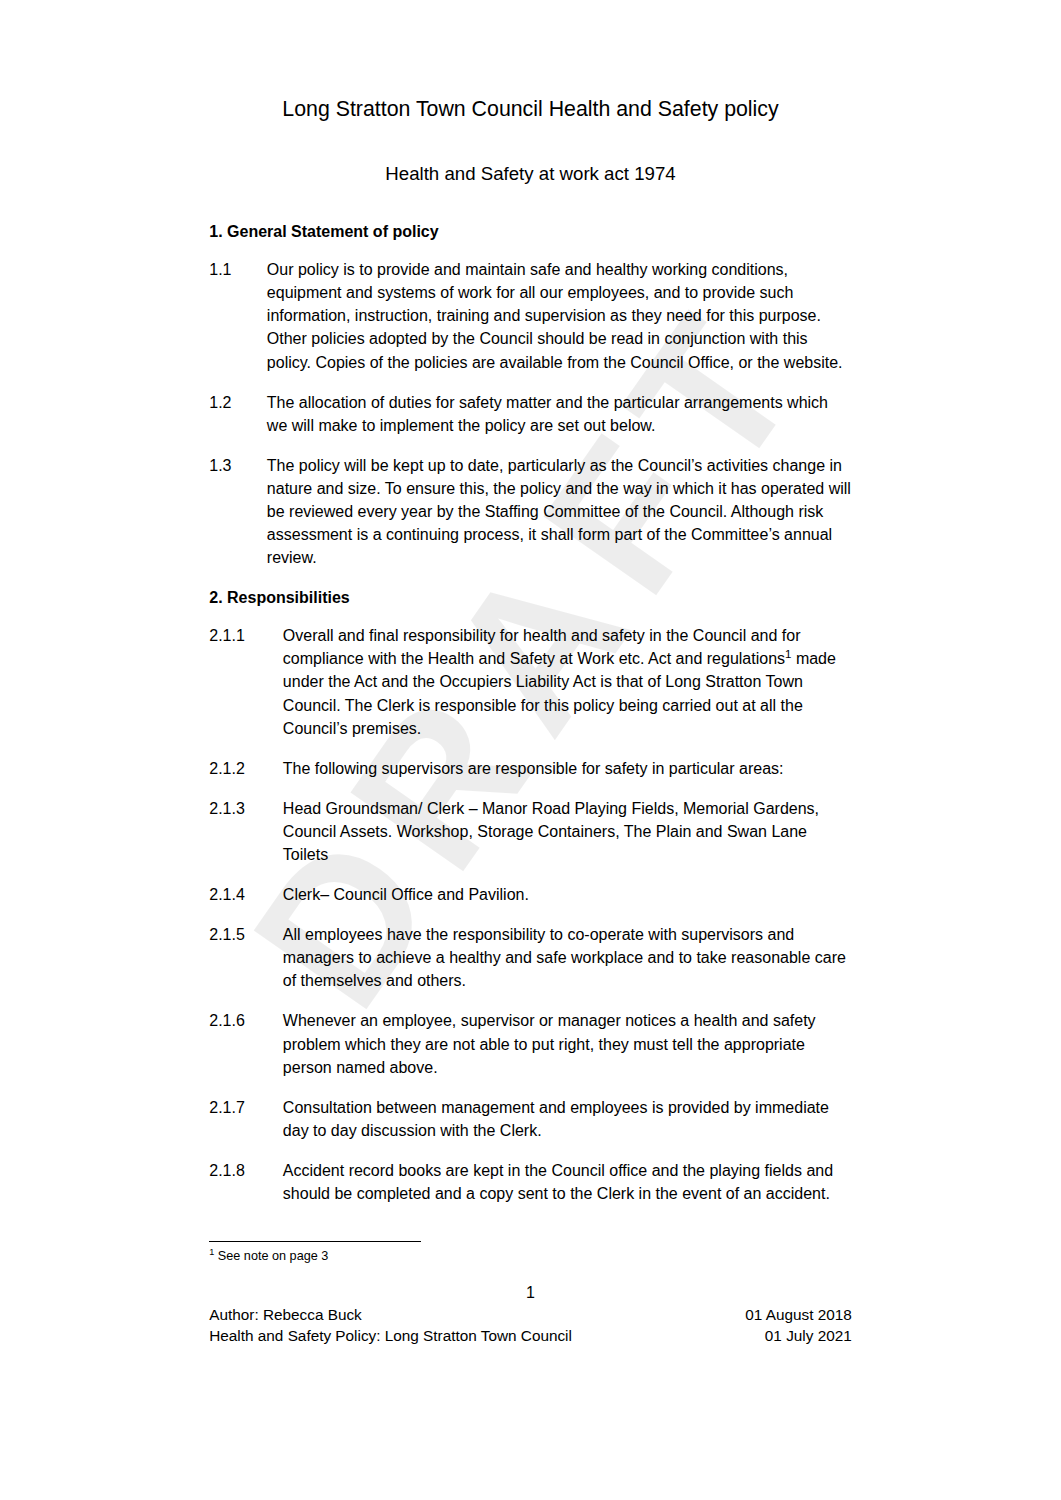DRAFT
Long Stratton Town Council Health and Safety policy
Health and Safety at work act 1974
General Statement of policy
1.1 Our policy is to provide and maintain safe and healthy working conditions, equipment and systems of work for all our employees, and to provide such information, instruction, training and supervision as they need for this purpose. Other policies adopted by the Council should be read in conjunction with this policy. Copies of the policies are available from the Council Office, or the website.
1.2 The allocation of duties for safety matter and the particular arrangements which we will make to implement the policy are set out below.
1.3 The policy will be kept up to date, particularly as the Council’s activities change in nature and size. To ensure this, the policy and the way in which it has operated will be reviewed every year by the Staffing Committee of the Council. Although risk assessment is a continuing process, it shall form part of the Committee’s annual review.
Responsibilities
2.1.1 Overall and final responsibility for health and safety in the Council and for compliance with the Health and Safety at Work etc. Act and regulations1 made under the Act and the Occupiers Liability Act is that of Long Stratton Town Council. The Clerk is responsible for this policy being carried out at all the Council’s premises.
2.1.2 The following supervisors are responsible for safety in particular areas:
2.1.3 Head Groundsman/ Clerk – Manor Road Playing Fields, Memorial Gardens, Council Assets. Workshop, Storage Containers, The Plain and Swan Lane Toilets
2.1.4 Clerk– Council Office and Pavilion.
2.1.5 All employees have the responsibility to co-operate with supervisors and managers to achieve a healthy and safe workplace and to take reasonable care of themselves and others.
2.1.6 Whenever an employee, supervisor or manager notices a health and safety problem which they are not able to put right, they must tell the appropriate person named above.
2.1.7 Consultation between management and employees is provided by immediate day to day discussion with the Clerk.
2.1.8 Accident record books are kept in the Council office and the playing fields and should be completed and a copy sent to the Clerk in the event of an accident.
1 See note on page 3
1
Author: Rebecca Buck
Health and Safety Policy: Long Stratton Town Council
01 August 2018
01 July 2021